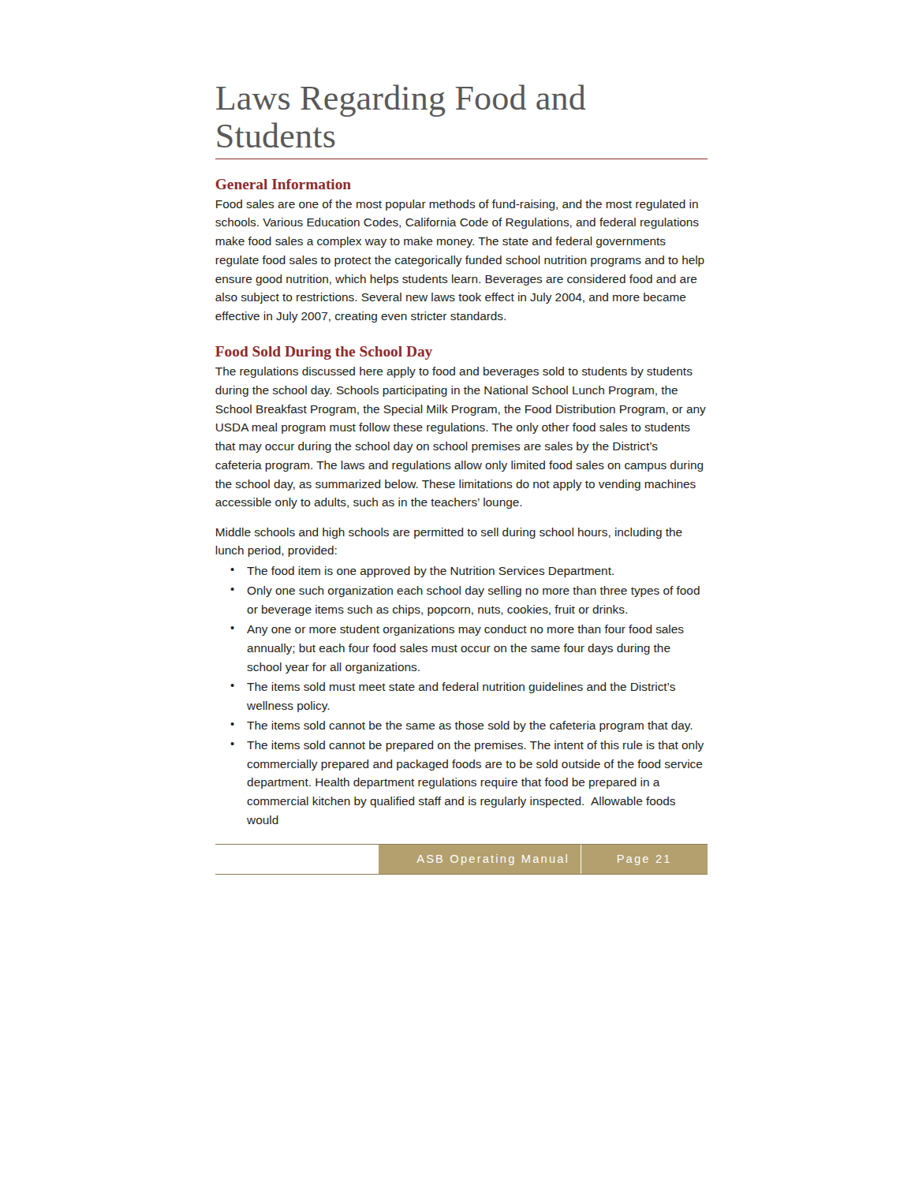Laws Regarding Food and Students
General Information
Food sales are one of the most popular methods of fund-raising, and the most regulated in schools. Various Education Codes, California Code of Regulations, and federal regulations make food sales a complex way to make money. The state and federal governments regulate food sales to protect the categorically funded school nutrition programs and to help ensure good nutrition, which helps students learn. Beverages are considered food and are also subject to restrictions. Several new laws took effect in July 2004, and more became effective in July 2007, creating even stricter standards.
Food Sold During the School Day
The regulations discussed here apply to food and beverages sold to students by students during the school day. Schools participating in the National School Lunch Program, the School Breakfast Program, the Special Milk Program, the Food Distribution Program, or any USDA meal program must follow these regulations. The only other food sales to students that may occur during the school day on school premises are sales by the District’s cafeteria program. The laws and regulations allow only limited food sales on campus during the school day, as summarized below. These limitations do not apply to vending machines accessible only to adults, such as in the teachers’ lounge.
Middle schools and high schools are permitted to sell during school hours, including the lunch period, provided:
The food item is one approved by the Nutrition Services Department.
Only one such organization each school day selling no more than three types of food or beverage items such as chips, popcorn, nuts, cookies, fruit or drinks.
Any one or more student organizations may conduct no more than four food sales annually; but each four food sales must occur on the same four days during the school year for all organizations.
The items sold must meet state and federal nutrition guidelines and the District’s wellness policy.
The items sold cannot be the same as those sold by the cafeteria program that day.
The items sold cannot be prepared on the premises. The intent of this rule is that only commercially prepared and packaged foods are to be sold outside of the food service department. Health department regulations require that food be prepared in a commercial kitchen by qualified staff and is regularly inspected. Allowable foods would
ASB Operating Manual
Page 21